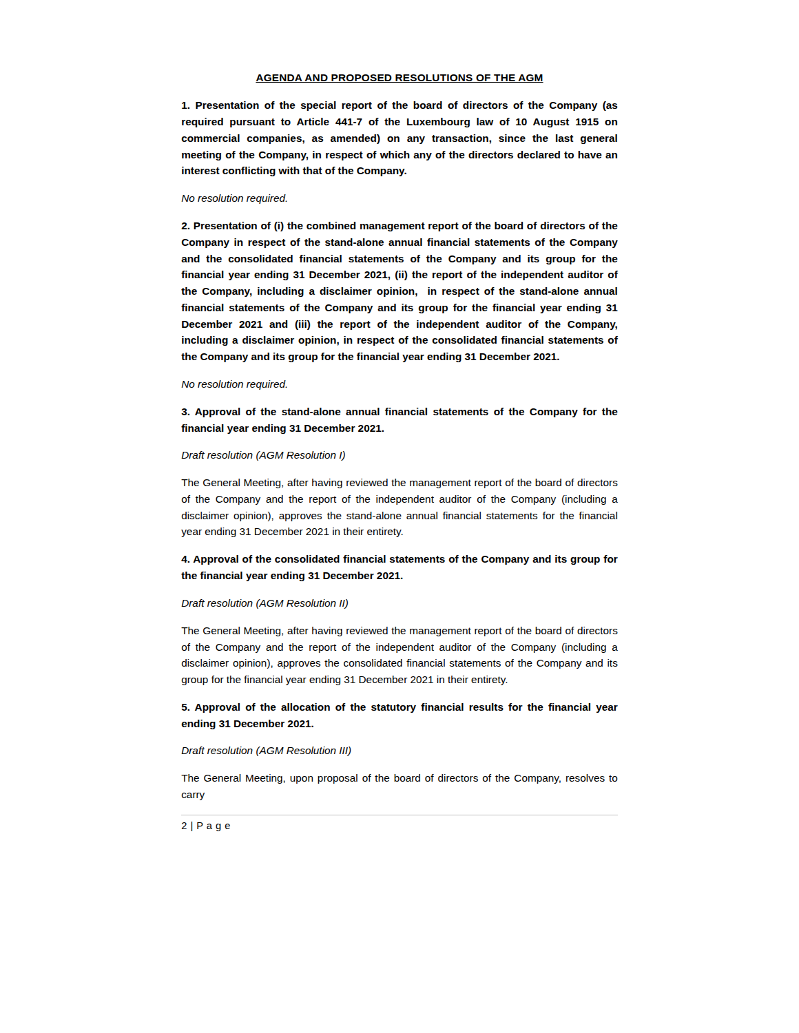AGENDA AND PROPOSED RESOLUTIONS OF THE AGM
1. Presentation of the special report of the board of directors of the Company (as required pursuant to Article 441-7 of the Luxembourg law of 10 August 1915 on commercial companies, as amended) on any transaction, since the last general meeting of the Company, in respect of which any of the directors declared to have an interest conflicting with that of the Company.
No resolution required.
2. Presentation of (i) the combined management report of the board of directors of the Company in respect of the stand-alone annual financial statements of the Company and the consolidated financial statements of the Company and its group for the financial year ending 31 December 2021, (ii) the report of the independent auditor of the Company, including a disclaimer opinion, in respect of the stand-alone annual financial statements of the Company and its group for the financial year ending 31 December 2021 and (iii) the report of the independent auditor of the Company, including a disclaimer opinion, in respect of the consolidated financial statements of the Company and its group for the financial year ending 31 December 2021.
No resolution required.
3. Approval of the stand-alone annual financial statements of the Company for the financial year ending 31 December 2021.
Draft resolution (AGM Resolution I)
The General Meeting, after having reviewed the management report of the board of directors of the Company and the report of the independent auditor of the Company (including a disclaimer opinion), approves the stand-alone annual financial statements for the financial year ending 31 December 2021 in their entirety.
4. Approval of the consolidated financial statements of the Company and its group for the financial year ending 31 December 2021.
Draft resolution (AGM Resolution II)
The General Meeting, after having reviewed the management report of the board of directors of the Company and the report of the independent auditor of the Company (including a disclaimer opinion), approves the consolidated financial statements of the Company and its group for the financial year ending 31 December 2021 in their entirety.
5. Approval of the allocation of the statutory financial results for the financial year ending 31 December 2021.
Draft resolution (AGM Resolution III)
The General Meeting, upon proposal of the board of directors of the Company, resolves to carry
2 | P a g e